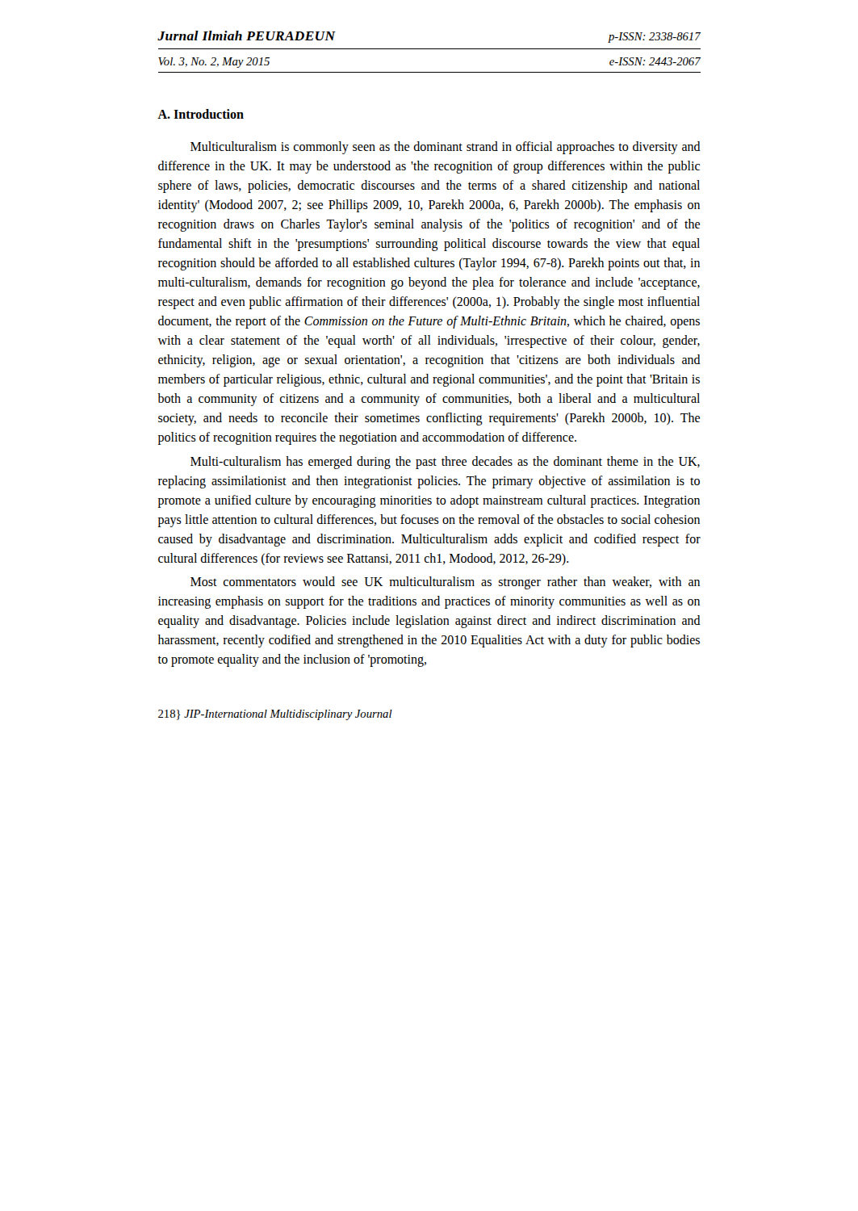Jurnal Ilmiah PEURADEUN p-ISSN: 2338-8617
Vol. 3, No. 2, May 2015 e-ISSN: 2443-2067
A. Introduction
Multiculturalism is commonly seen as the dominant strand in official approaches to diversity and difference in the UK. It may be understood as 'the recognition of group differences within the public sphere of laws, policies, democratic discourses and the terms of a shared citizenship and national identity' (Modood 2007, 2; see Phillips 2009, 10, Parekh 2000a, 6, Parekh 2000b). The emphasis on recognition draws on Charles Taylor's seminal analysis of the 'politics of recognition' and of the fundamental shift in the 'presumptions' surrounding political discourse towards the view that equal recognition should be afforded to all established cultures (Taylor 1994, 67-8). Parekh points out that, in multi-culturalism, demands for recognition go beyond the plea for tolerance and include 'acceptance, respect and even public affirmation of their differences' (2000a, 1). Probably the single most influential document, the report of the Commission on the Future of Multi-Ethnic Britain, which he chaired, opens with a clear statement of the 'equal worth' of all individuals, 'irrespective of their colour, gender, ethnicity, religion, age or sexual orientation', a recognition that 'citizens are both individuals and members of particular religious, ethnic, cultural and regional communities', and the point that 'Britain is both a community of citizens and a community of communities, both a liberal and a multicultural society, and needs to reconcile their sometimes conflicting requirements' (Parekh 2000b, 10). The politics of recognition requires the negotiation and accommodation of difference.
Multi-culturalism has emerged during the past three decades as the dominant theme in the UK, replacing assimilationist and then integrationist policies. The primary objective of assimilation is to promote a unified culture by encouraging minorities to adopt mainstream cultural practices. Integration pays little attention to cultural differences, but focuses on the removal of the obstacles to social cohesion caused by disadvantage and discrimination. Multiculturalism adds explicit and codified respect for cultural differences (for reviews see Rattansi, 2011 ch1, Modood, 2012, 26-29).
Most commentators would see UK multiculturalism as stronger rather than weaker, with an increasing emphasis on support for the traditions and practices of minority communities as well as on equality and disadvantage. Policies include legislation against direct and indirect discrimination and harassment, recently codified and strengthened in the 2010 Equalities Act with a duty for public bodies to promote equality and the inclusion of 'promoting,
218} JIP-International Multidisciplinary Journal